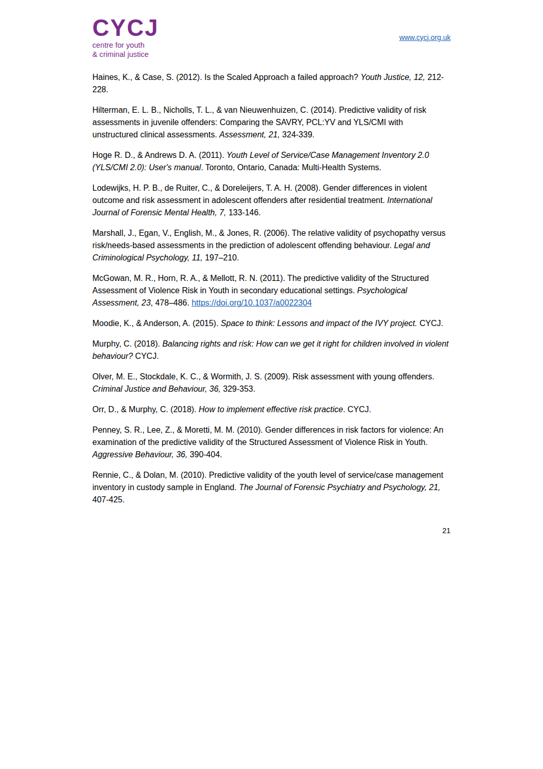CYCJ
centre for youth
& criminal justice
www.cycj.org.uk
Haines, K., & Case, S. (2012). Is the Scaled Approach a failed approach? Youth Justice, 12, 212-228.
Hilterman, E. L. B., Nicholls, T. L., & van Nieuwenhuizen, C. (2014). Predictive validity of risk assessments in juvenile offenders: Comparing the SAVRY, PCL:YV and YLS/CMI with unstructured clinical assessments. Assessment, 21, 324-339.
Hoge R. D., & Andrews D. A. (2011). Youth Level of Service/Case Management Inventory 2.0 (YLS/CMI 2.0): User's manual. Toronto, Ontario, Canada: Multi-Health Systems.
Lodewijks, H. P. B., de Ruiter, C., & Doreleijers, T. A. H. (2008). Gender differences in violent outcome and risk assessment in adolescent offenders after residential treatment. International Journal of Forensic Mental Health, 7, 133-146.
Marshall, J., Egan, V., English, M., & Jones, R. (2006). The relative validity of psychopathy versus risk/needs-based assessments in the prediction of adolescent offending behaviour. Legal and Criminological Psychology, 11, 197–210.
McGowan, M. R., Horn, R. A., & Mellott, R. N. (2011). The predictive validity of the Structured Assessment of Violence Risk in Youth in secondary educational settings. Psychological Assessment, 23, 478–486. https://doi.org/10.1037/a0022304
Moodie, K., & Anderson, A. (2015). Space to think: Lessons and impact of the IVY project. CYCJ.
Murphy, C. (2018). Balancing rights and risk: How can we get it right for children involved in violent behaviour? CYCJ.
Olver, M. E., Stockdale, K. C., & Wormith, J. S. (2009). Risk assessment with young offenders. Criminal Justice and Behaviour, 36, 329-353.
Orr, D., & Murphy, C. (2018). How to implement effective risk practice. CYCJ.
Penney, S. R., Lee, Z., & Moretti, M. M. (2010). Gender differences in risk factors for violence: An examination of the predictive validity of the Structured Assessment of Violence Risk in Youth. Aggressive Behaviour, 36, 390-404.
Rennie, C., & Dolan, M. (2010). Predictive validity of the youth level of service/case management inventory in custody sample in England. The Journal of Forensic Psychiatry and Psychology, 21, 407-425.
21